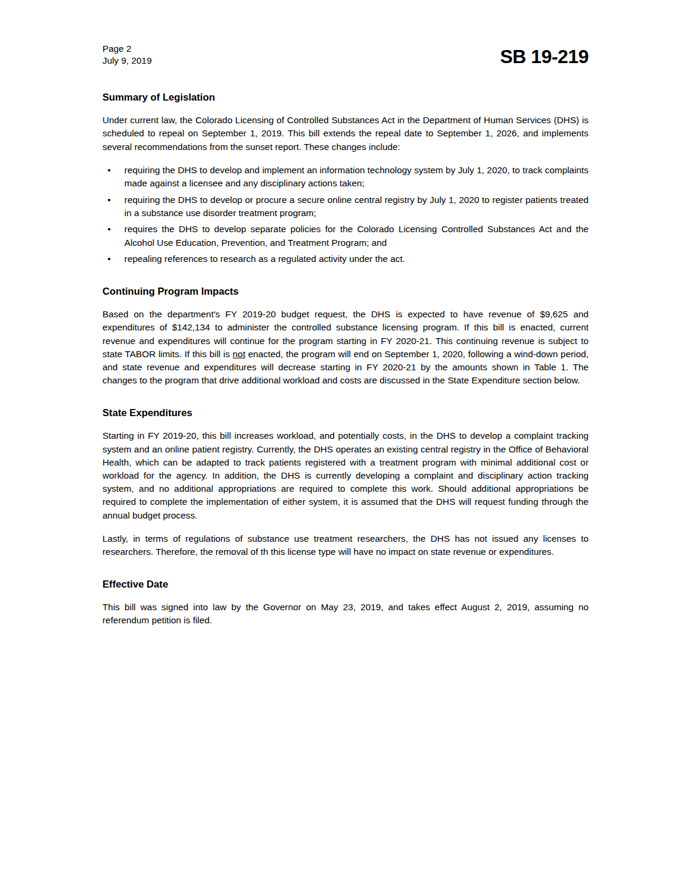Page 2
July 9, 2019
SB 19-219
Summary of Legislation
Under current law, the Colorado Licensing of Controlled Substances Act in the Department of Human Services (DHS) is scheduled to repeal on September 1, 2019. This bill extends the repeal date to September 1, 2026, and implements several recommendations from the sunset report. These changes include:
requiring the DHS to develop and implement an information technology system by July 1, 2020, to track complaints made against a licensee and any disciplinary actions taken;
requiring the DHS to develop or procure a secure online central registry by July 1, 2020 to register patients treated in a substance use disorder treatment program;
requires the DHS to develop separate policies for the Colorado Licensing Controlled Substances Act and the Alcohol Use Education, Prevention, and Treatment Program; and
repealing references to research as a regulated activity under the act.
Continuing Program Impacts
Based on the department's FY 2019-20 budget request, the DHS is expected to have revenue of $9,625 and expenditures of $142,134 to administer the controlled substance licensing program. If this bill is enacted, current revenue and expenditures will continue for the program starting in FY 2020-21. This continuing revenue is subject to state TABOR limits. If this bill is not enacted, the program will end on September 1, 2020, following a wind-down period, and state revenue and expenditures will decrease starting in FY 2020-21 by the amounts shown in Table 1. The changes to the program that drive additional workload and costs are discussed in the State Expenditure section below.
State Expenditures
Starting in FY 2019-20, this bill increases workload, and potentially costs, in the DHS to develop a complaint tracking system and an online patient registry. Currently, the DHS operates an existing central registry in the Office of Behavioral Health, which can be adapted to track patients registered with a treatment program with minimal additional cost or workload for the agency. In addition, the DHS is currently developing a complaint and disciplinary action tracking system, and no additional appropriations are required to complete this work. Should additional appropriations be required to complete the implementation of either system, it is assumed that the DHS will request funding through the annual budget process.
Lastly, in terms of regulations of substance use treatment researchers, the DHS has not issued any licenses to researchers. Therefore, the removal of th this license type will have no impact on state revenue or expenditures.
Effective Date
This bill was signed into law by the Governor on May 23, 2019, and takes effect August 2, 2019, assuming no referendum petition is filed.